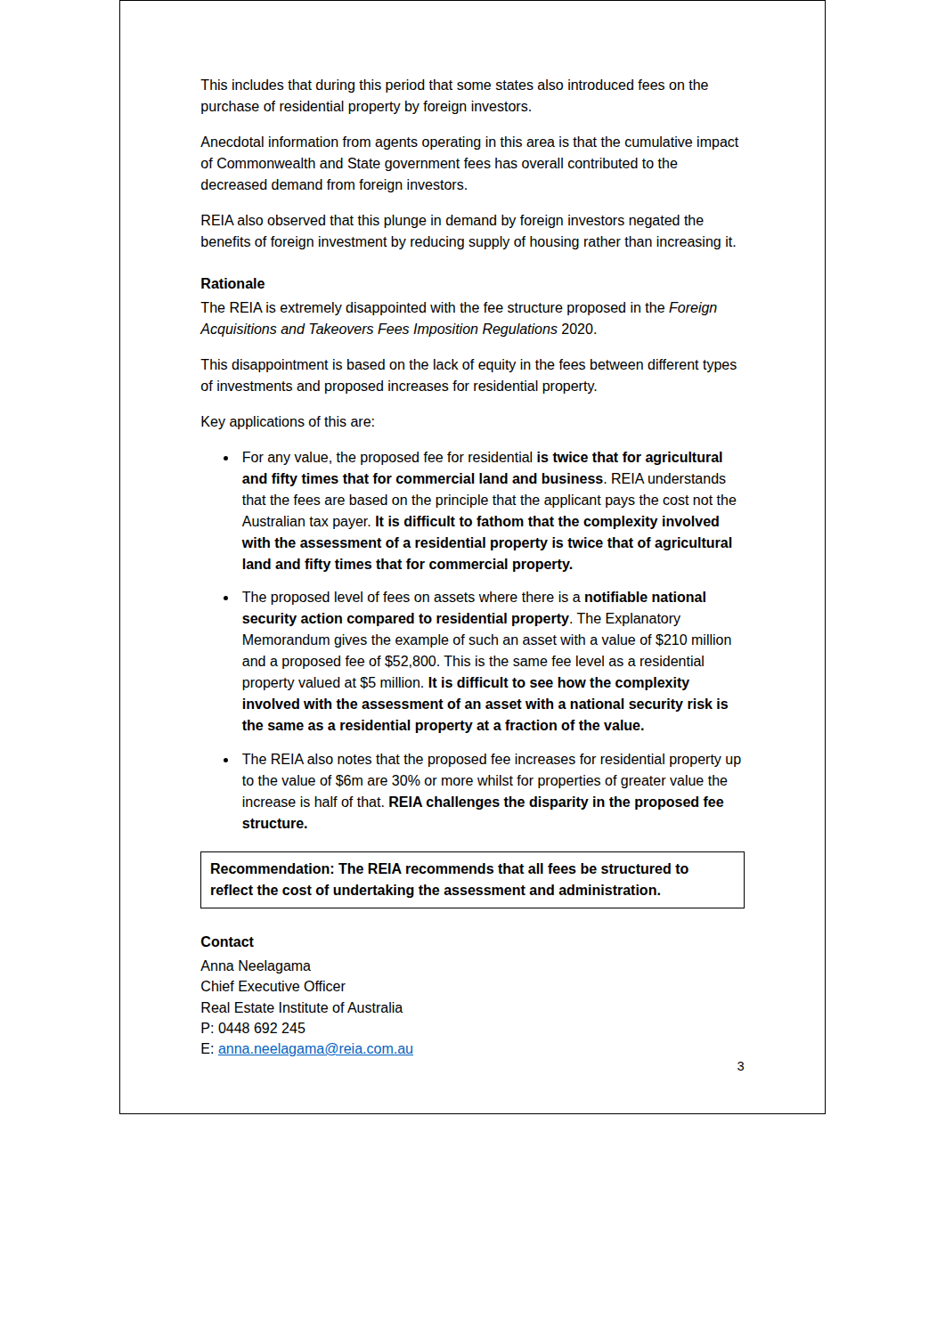This includes that during this period that some states also introduced fees on the purchase of residential property by foreign investors.
Anecdotal information from agents operating in this area is that the cumulative impact of Commonwealth and State government fees has overall contributed to the decreased demand from foreign investors.
REIA also observed that this plunge in demand by foreign investors negated the benefits of foreign investment by reducing supply of housing rather than increasing it.
Rationale
The REIA is extremely disappointed with the fee structure proposed in the Foreign Acquisitions and Takeovers Fees Imposition Regulations 2020.
This disappointment is based on the lack of equity in the fees between different types of investments and proposed increases for residential property.
Key applications of this are:
For any value, the proposed fee for residential is twice that for agricultural and fifty times that for commercial land and business. REIA understands that the fees are based on the principle that the applicant pays the cost not the Australian tax payer. It is difficult to fathom that the complexity involved with the assessment of a residential property is twice that of agricultural land and fifty times that for commercial property.
The proposed level of fees on assets where there is a notifiable national security action compared to residential property. The Explanatory Memorandum gives the example of such an asset with a value of $210 million and a proposed fee of $52,800. This is the same fee level as a residential property valued at $5 million. It is difficult to see how the complexity involved with the assessment of an asset with a national security risk is the same as a residential property at a fraction of the value.
The REIA also notes that the proposed fee increases for residential property up to the value of $6m are 30% or more whilst for properties of greater value the increase is half of that. REIA challenges the disparity in the proposed fee structure.
Recommendation: The REIA recommends that all fees be structured to reflect the cost of undertaking the assessment and administration.
Contact
Anna Neelagama
Chief Executive Officer
Real Estate Institute of Australia
P: 0448 692 245
E: anna.neelagama@reia.com.au
3